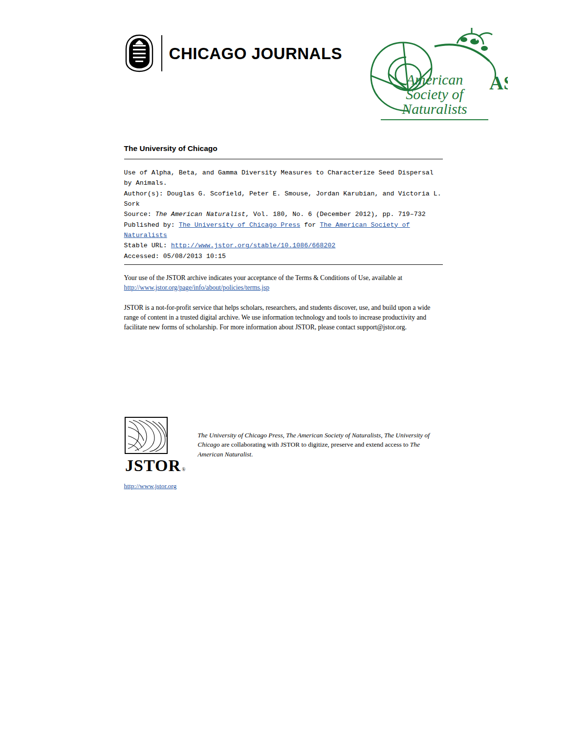CHICAGO JOURNALS
American Society of Naturalists ASN
The University of Chicago
Use of Alpha, Beta, and Gamma Diversity Measures to Characterize Seed Dispersal by Animals. Author(s): Douglas G. Scofield, Peter E. Smouse, Jordan Karubian, and Victoria L. Sork Source: The American Naturalist, Vol. 180, No. 6 (December 2012), pp. 719–732 Published by: The University of Chicago Press for The American Society of Naturalists Stable URL: http://www.jstor.org/stable/10.1086/668202 Accessed: 05/08/2013 10:15
Your use of the JSTOR archive indicates your acceptance of the Terms & Conditions of Use, available at
http://www.jstor.org/page/info/about/policies/terms.jsp
JSTOR is a not-for-profit service that helps scholars, researchers, and students discover, use, and build upon a wide range of content in a trusted digital archive. We use information technology and tools to increase productivity and facilitate new forms of scholarship. For more information about JSTOR, please contact support@jstor.org.
JSTOR ®
The University of Chicago Press, The American Society of Naturalists, The University of Chicago are collaborating with JSTOR to digitize, preserve and extend access to The American Naturalist.
http://www.jstor.org